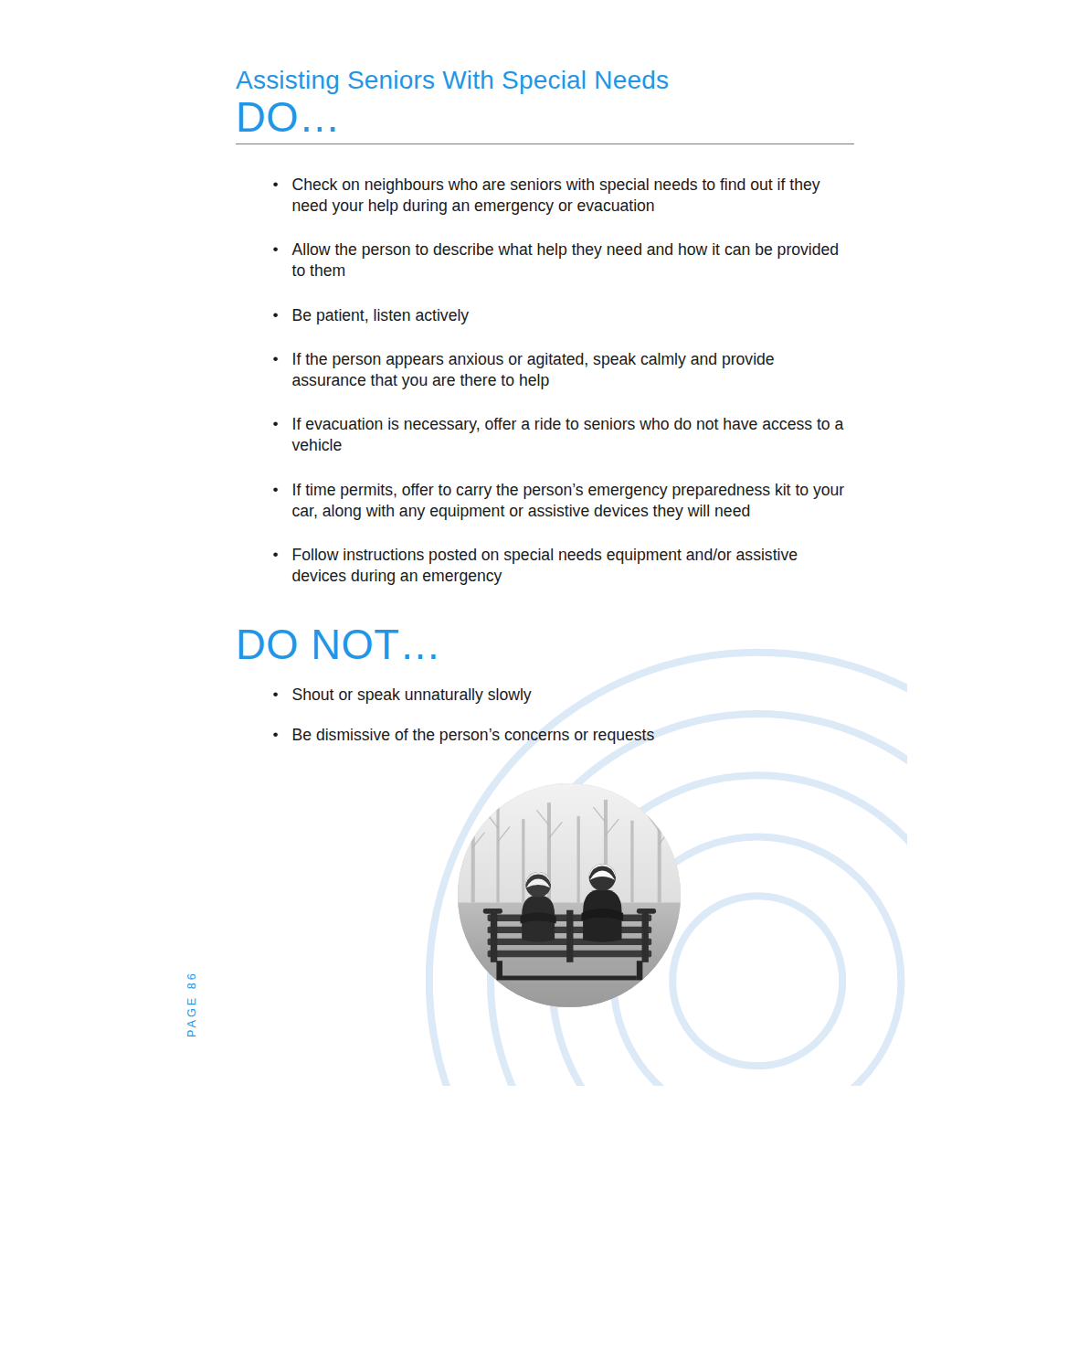Assisting Seniors With Special Needs
DO…
Check on neighbours who are seniors with special needs to find out if they need your help during an emergency or evacuation
Allow the person to describe what help they need and how it can be provided to them
Be patient, listen actively
If the person appears anxious or agitated, speak calmly and provide assurance that you are there to help
If evacuation is necessary, offer a ride to seniors who do not have access to a vehicle
If time permits, offer to carry the person’s emergency preparedness kit to your car, along with any equipment or assistive devices they will need
Follow instructions posted on special needs equipment and/or assistive devices during an emergency
DO NOT…
Shout or speak unnaturally slowly
Be dismissive of the person’s concerns or requests
PAGE 86